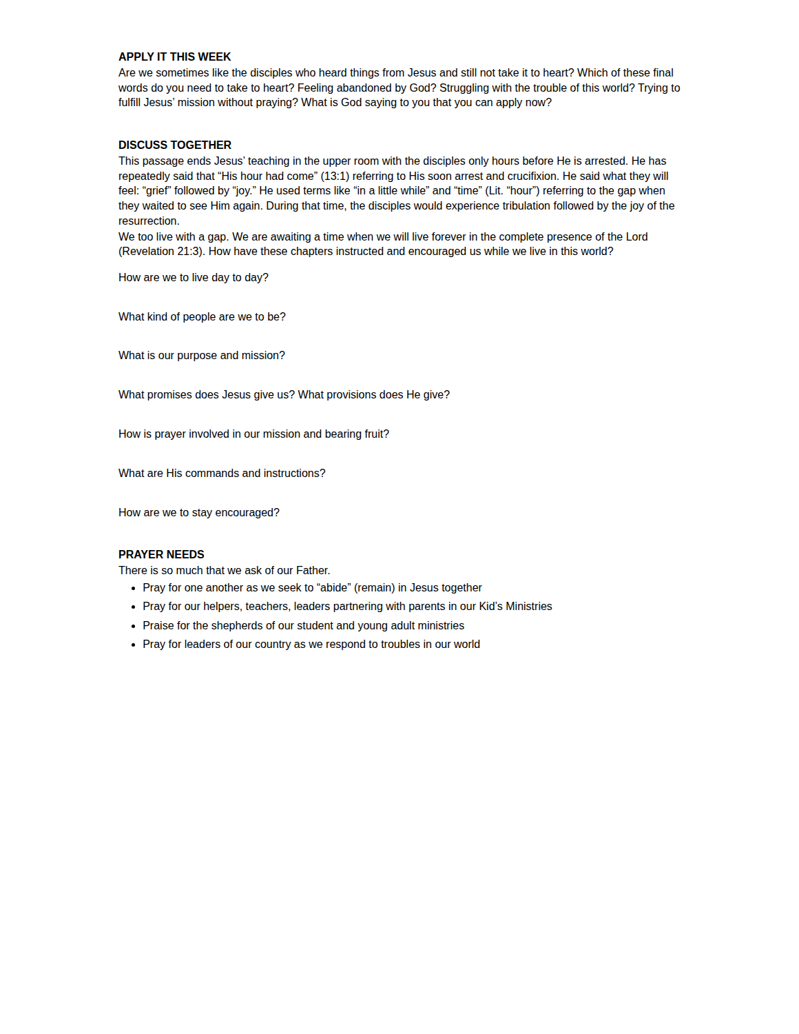Apply It This Week
Are we sometimes like the disciples who heard things from Jesus and still not take it to heart? Which of these final words do you need to take to heart? Feeling abandoned by God? Struggling with the trouble of this world? Trying to fulfill Jesus’ mission without praying? What is God saying to you that you can apply now?
Discuss Together
This passage ends Jesus’ teaching in the upper room with the disciples only hours before He is arrested. He has repeatedly said that “His hour had come” (13:1) referring to His soon arrest and crucifixion. He said what they will feel: “grief” followed by “joy.” He used terms like “in a little while” and “time” (Lit. “hour”) referring to the gap when they waited to see Him again. During that time, the disciples would experience tribulation followed by the joy of the resurrection.
We too live with a gap. We are awaiting a time when we will live forever in the complete presence of the Lord (Revelation 21:3). How have these chapters instructed and encouraged us while we live in this world?
How are we to live day to day?
What kind of people are we to be?
What is our purpose and mission?
What promises does Jesus give us? What provisions does He give?
How is prayer involved in our mission and bearing fruit?
What are His commands and instructions?
How are we to stay encouraged?
Prayer Needs
There is so much that we ask of our Father.
Pray for one another as we seek to “abide” (remain) in Jesus together
Pray for our helpers, teachers, leaders partnering with parents in our Kid’s Ministries
Praise for the shepherds of our student and young adult ministries
Pray for leaders of our country as we respond to troubles in our world